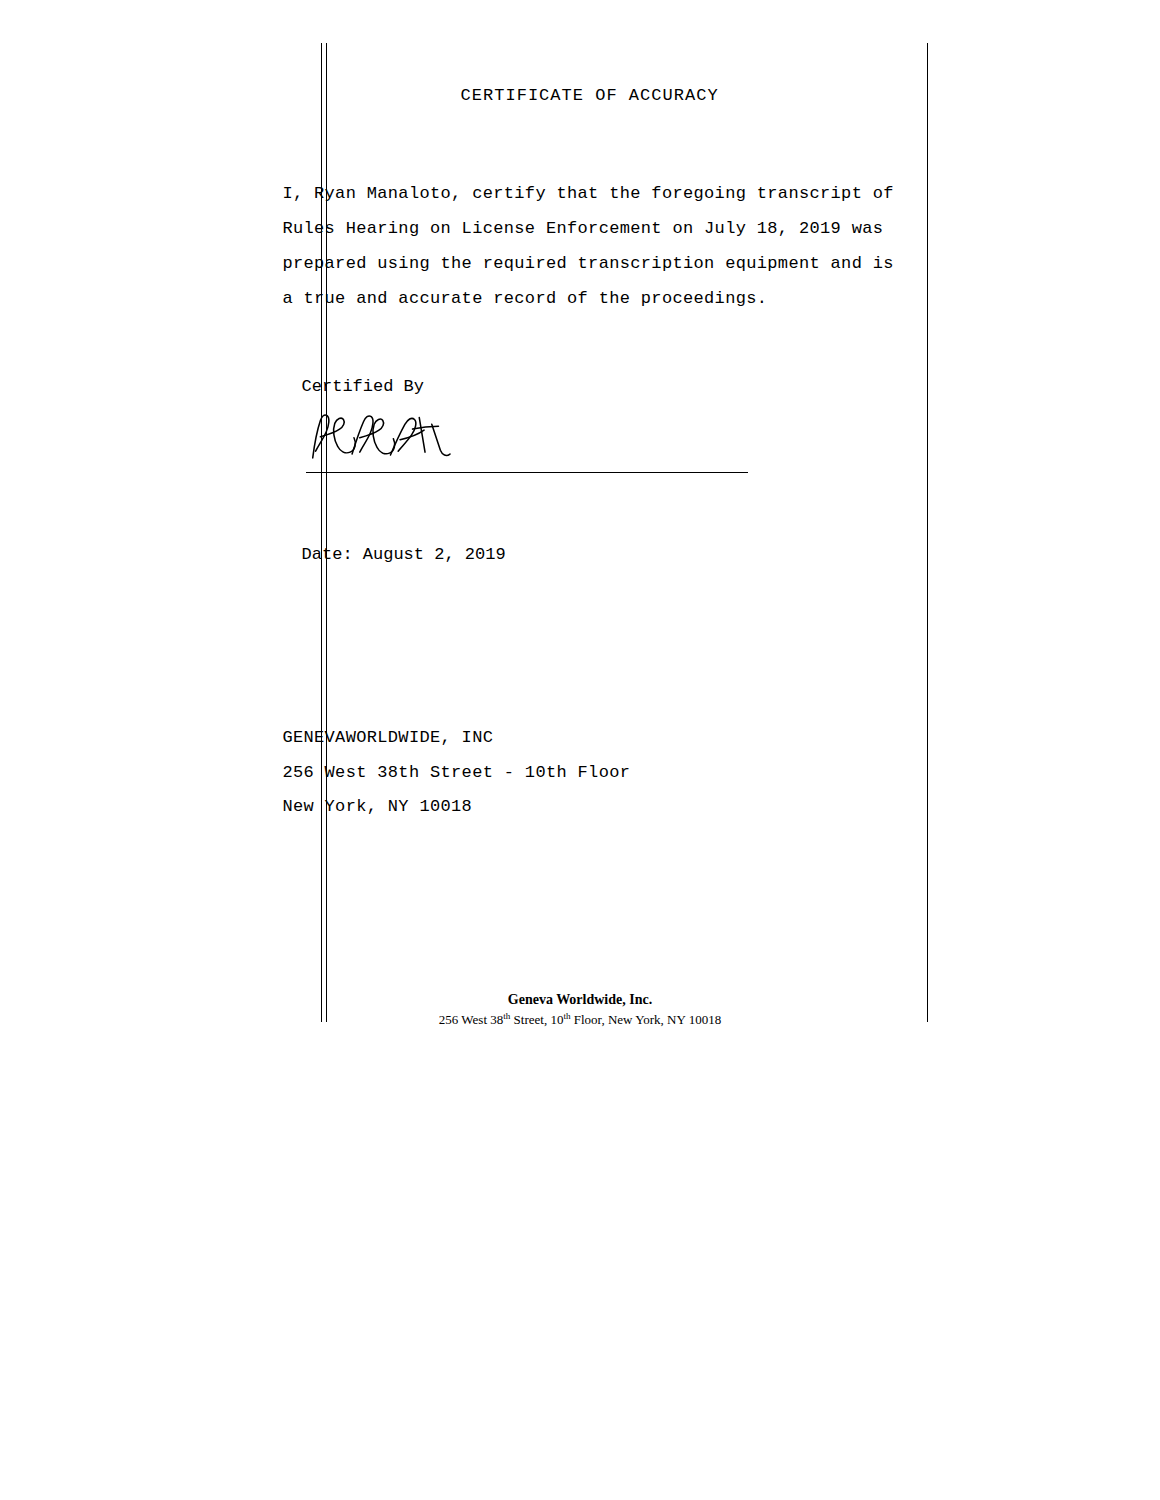CERTIFICATE OF ACCURACY
I, Ryan Manaloto, certify that the foregoing transcript of Rules Hearing on License Enforcement on July 18, 2019 was prepared using the required transcription equipment and is a true and accurate record of the proceedings.
Certified By
Date: August 2, 2019
GENEVAWORLDWIDE, INC
256 West 38th Street - 10th Floor
New York, NY 10018
Geneva Worldwide, Inc.
256 West 38th Street, 10th Floor, New York, NY 10018